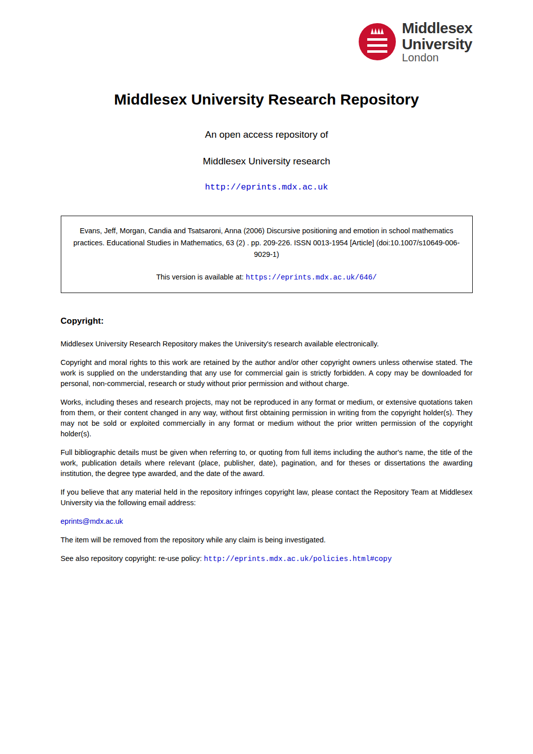Middlesex
University
London
Middlesex University Research Repository
An open access repository of
Middlesex University research
http://eprints.mdx.ac.uk
Evans, Jeff, Morgan, Candia and Tsatsaroni, Anna (2006) Discursive positioning and emotion in school mathematics practices. Educational Studies in Mathematics, 63 (2) . pp. 209-226. ISSN 0013-1954 [Article] (doi:10.1007/s10649-006-9029-1)
This version is available at: https://eprints.mdx.ac.uk/646/
Copyright:
Middlesex University Research Repository makes the University's research available electronically.
Copyright and moral rights to this work are retained by the author and/or other copyright owners unless otherwise stated. The work is supplied on the understanding that any use for commercial gain is strictly forbidden. A copy may be downloaded for personal, non-commercial, research or study without prior permission and without charge.
Works, including theses and research projects, may not be reproduced in any format or medium, or extensive quotations taken from them, or their content changed in any way, without first obtaining permission in writing from the copyright holder(s). They may not be sold or exploited commercially in any format or medium without the prior written permission of the copyright holder(s).
Full bibliographic details must be given when referring to, or quoting from full items including the author's name, the title of the work, publication details where relevant (place, publisher, date), pagination, and for theses or dissertations the awarding institution, the degree type awarded, and the date of the award.
If you believe that any material held in the repository infringes copyright law, please contact the Repository Team at Middlesex University via the following email address:
eprints@mdx.ac.uk
The item will be removed from the repository while any claim is being investigated.
See also repository copyright: re-use policy: http://eprints.mdx.ac.uk/policies.html#copy